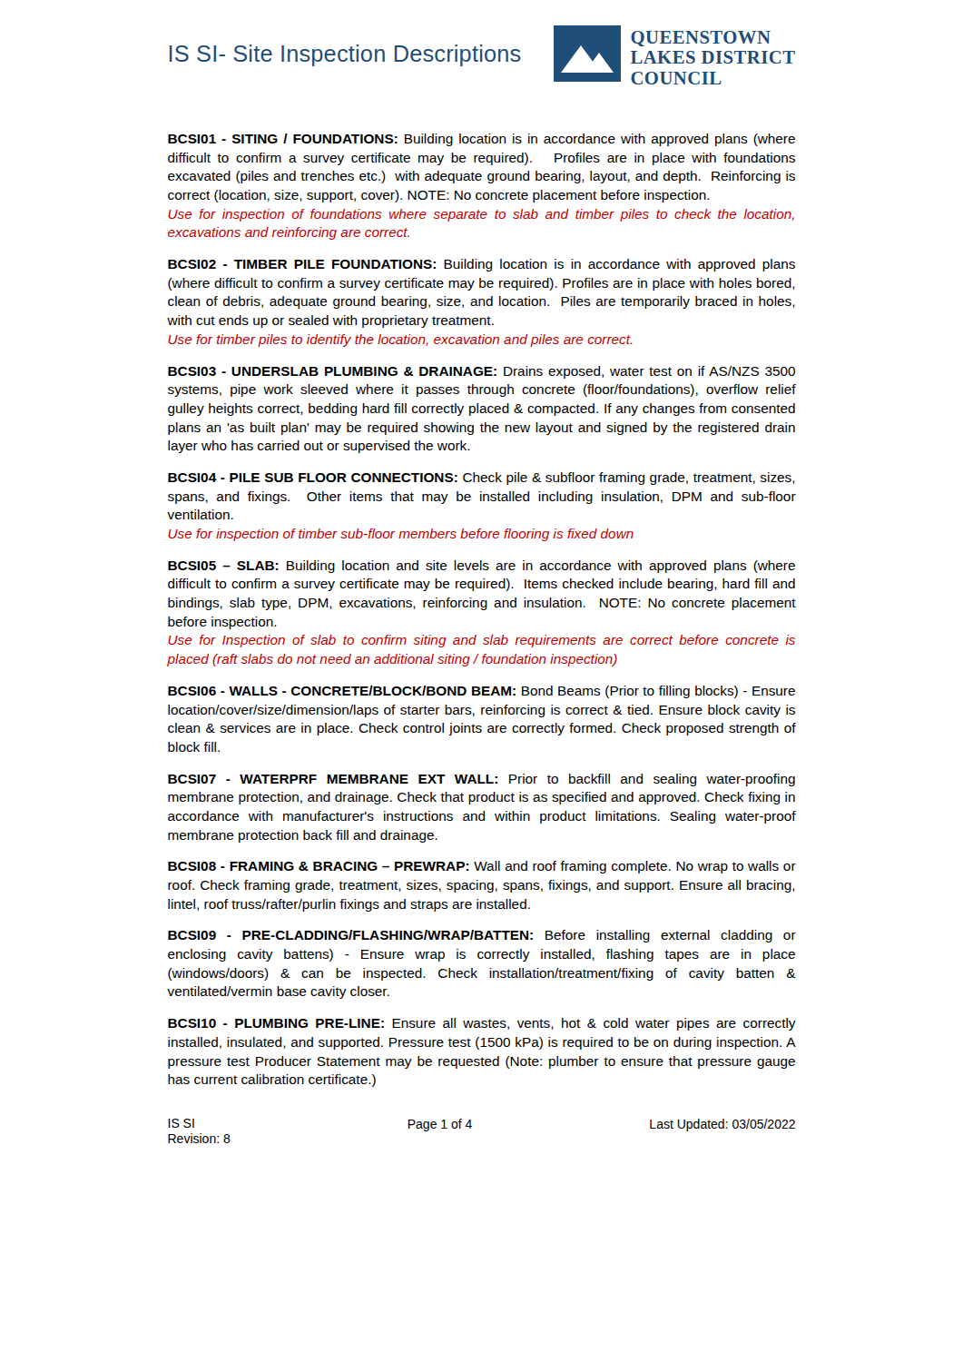IS SI- Site Inspection Descriptions
Queenstown Lakes District Council
BCSI01 - SITING / FOUNDATIONS: Building location is in accordance with approved plans (where difficult to confirm a survey certificate may be required). Profiles are in place with foundations excavated (piles and trenches etc.) with adequate ground bearing, layout, and depth. Reinforcing is correct (location, size, support, cover). NOTE: No concrete placement before inspection.
Use for inspection of foundations where separate to slab and timber piles to check the location, excavations and reinforcing are correct.
BCSI02 - TIMBER PILE FOUNDATIONS: Building location is in accordance with approved plans (where difficult to confirm a survey certificate may be required). Profiles are in place with holes bored, clean of debris, adequate ground bearing, size, and location. Piles are temporarily braced in holes, with cut ends up or sealed with proprietary treatment.
Use for timber piles to identify the location, excavation and piles are correct.
BCSI03 - UNDERSLAB PLUMBING & DRAINAGE: Drains exposed, water test on if AS/NZS 3500 systems, pipe work sleeved where it passes through concrete (floor/foundations), overflow relief gulley heights correct, bedding hard fill correctly placed & compacted. If any changes from consented plans an 'as built plan' may be required showing the new layout and signed by the registered drain layer who has carried out or supervised the work.
BCSI04 - PILE SUB FLOOR CONNECTIONS: Check pile & subfloor framing grade, treatment, sizes, spans, and fixings. Other items that may be installed including insulation, DPM and sub-floor ventilation.
Use for inspection of timber sub-floor members before flooring is fixed down
BCSI05 – SLAB: Building location and site levels are in accordance with approved plans (where difficult to confirm a survey certificate may be required). Items checked include bearing, hard fill and bindings, slab type, DPM, excavations, reinforcing and insulation. NOTE: No concrete placement before inspection.
Use for Inspection of slab to confirm siting and slab requirements are correct before concrete is placed (raft slabs do not need an additional siting / foundation inspection)
BCSI06 - WALLS - CONCRETE/BLOCK/BOND BEAM: Bond Beams (Prior to filling blocks) - Ensure location/cover/size/dimension/laps of starter bars, reinforcing is correct & tied. Ensure block cavity is clean & services are in place. Check control joints are correctly formed. Check proposed strength of block fill.
BCSI07 - WATERPRF MEMBRANE EXT WALL: Prior to backfill and sealing water-proofing membrane protection, and drainage. Check that product is as specified and approved. Check fixing in accordance with manufacturer's instructions and within product limitations. Sealing water-proof membrane protection back fill and drainage.
BCSI08 - FRAMING & BRACING – PREWRAP: Wall and roof framing complete. No wrap to walls or roof. Check framing grade, treatment, sizes, spacing, spans, fixings, and support. Ensure all bracing, lintel, roof truss/rafter/purlin fixings and straps are installed.
BCSI09 - PRE-CLADDING/FLASHING/WRAP/BATTEN: Before installing external cladding or enclosing cavity battens) - Ensure wrap is correctly installed, flashing tapes are in place (windows/doors) & can be inspected. Check installation/treatment/fixing of cavity batten & ventilated/vermin base cavity closer.
BCSI10 - PLUMBING PRE-LINE: Ensure all wastes, vents, hot & cold water pipes are correctly installed, insulated, and supported. Pressure test (1500 kPa) is required to be on during inspection. A pressure test Producer Statement may be requested (Note: plumber to ensure that pressure gauge has current calibration certificate.)
IS SI
Revision: 8
Page 1 of 4
Last Updated: 03/05/2022